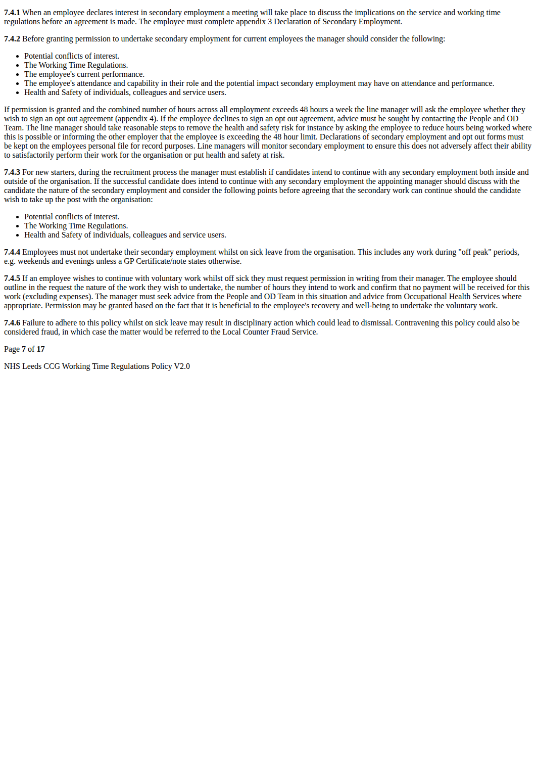7.4.1 When an employee declares interest in secondary employment a meeting will take place to discuss the implications on the service and working time regulations before an agreement is made. The employee must complete appendix 3 Declaration of Secondary Employment.
7.4.2 Before granting permission to undertake secondary employment for current employees the manager should consider the following:
Potential conflicts of interest.
The Working Time Regulations.
The employee's current performance.
The employee's attendance and capability in their role and the potential impact secondary employment may have on attendance and performance.
Health and Safety of individuals, colleagues and service users.
If permission is granted and the combined number of hours across all employment exceeds 48 hours a week the line manager will ask the employee whether they wish to sign an opt out agreement (appendix 4). If the employee declines to sign an opt out agreement, advice must be sought by contacting the People and OD Team. The line manager should take reasonable steps to remove the health and safety risk for instance by asking the employee to reduce hours being worked where this is possible or informing the other employer that the employee is exceeding the 48 hour limit. Declarations of secondary employment and opt out forms must be kept on the employees personal file for record purposes. Line managers will monitor secondary employment to ensure this does not adversely affect their ability to satisfactorily perform their work for the organisation or put health and safety at risk.
7.4.3 For new starters, during the recruitment process the manager must establish if candidates intend to continue with any secondary employment both inside and outside of the organisation. If the successful candidate does intend to continue with any secondary employment the appointing manager should discuss with the candidate the nature of the secondary employment and consider the following points before agreeing that the secondary work can continue should the candidate wish to take up the post with the organisation:
Potential conflicts of interest.
The Working Time Regulations.
Health and Safety of individuals, colleagues and service users.
7.4.4 Employees must not undertake their secondary employment whilst on sick leave from the organisation. This includes any work during "off peak" periods, e.g. weekends and evenings unless a GP Certificate/note states otherwise.
7.4.5 If an employee wishes to continue with voluntary work whilst off sick they must request permission in writing from their manager. The employee should outline in the request the nature of the work they wish to undertake, the number of hours they intend to work and confirm that no payment will be received for this work (excluding expenses). The manager must seek advice from the People and OD Team in this situation and advice from Occupational Health Services where appropriate. Permission may be granted based on the fact that it is beneficial to the employee's recovery and well-being to undertake the voluntary work.
7.4.6 Failure to adhere to this policy whilst on sick leave may result in disciplinary action which could lead to dismissal. Contravening this policy could also be considered fraud, in which case the matter would be referred to the Local Counter Fraud Service.
Page 7 of 17
NHS Leeds CCG Working Time Regulations Policy V2.0